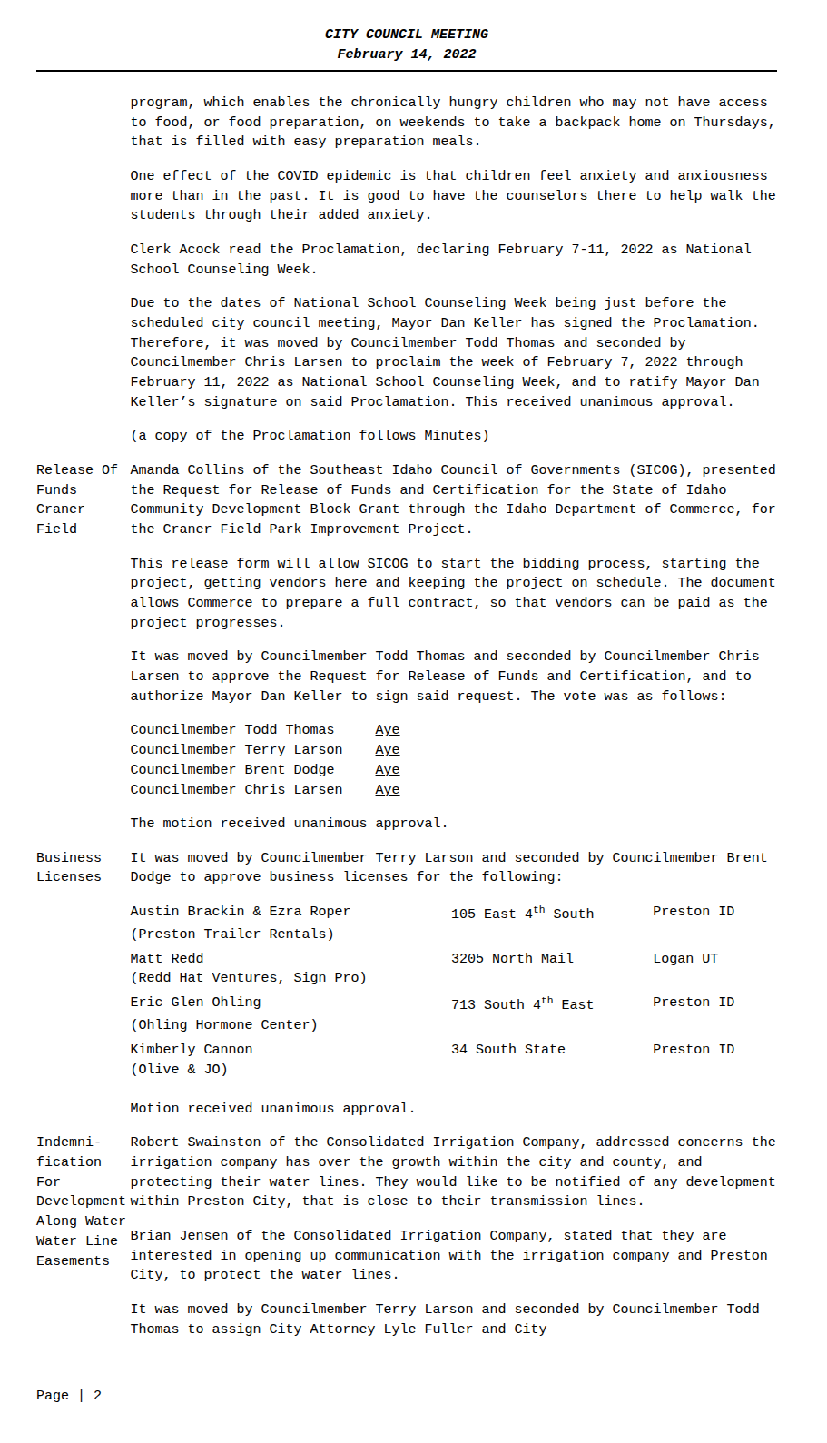CITY COUNCIL MEETING February 14, 2022
| | program, which enables the chronically hungry children who may not have access to food, or food preparation, on weekends to take a backpack home on Thursdays, that is filled with easy preparation meals. One effect of the COVID epidemic is that children feel anxiety and anxiousness more than in the past. It is good to have the counselors there to help walk the students through their added anxiety. Clerk Acock read the Proclamation, declaring February 7-11, 2022 as National School Counseling Week. Due to the dates of National School Counseling Week being just before the scheduled city council meeting, Mayor Dan Keller has signed the Proclamation. Therefore, it was moved by Councilmember Todd Thomas and seconded by Councilmember Chris Larsen to proclaim the week of February 7, 2022 through February 11, 2022 as National School Counseling Week, and to ratify Mayor Dan Keller’s signature on said Proclamation. This received unanimous approval. (a copy of the Proclamation follows Minutes) |
| Release Of Funds Craner Field | Amanda Collins of the Southeast Idaho Council of Governments (SICOG), presented the Request for Release of Funds and Certification for the State of Idaho Community Development Block Grant through the Idaho Department of Commerce, for the Craner Field Park Improvement Project. This release form will allow SICOG to start the bidding process, starting the project, getting vendors here and keeping the project on schedule. The document allows Commerce to prepare a full contract, so that vendors can be paid as the project progresses. It was moved by Councilmember Todd Thomas and seconded by Councilmember Chris Larsen to approve the Request for Release of Funds and Certification, and to authorize Mayor Dan Keller to sign said request. The vote was as follows: Councilmember Todd Thomas Aye Councilmember Terry Larson Aye Councilmember Brent Dodge Aye Councilmember Chris Larsen Aye The motion received unanimous approval. |
| Business Licenses | It was moved by Councilmember Terry Larson and seconded by Councilmember Brent Dodge to approve business licenses for the following: / Austin Brackin & Ezra Roper / 105 East 4 th South / Preston ID / / (Preston Trailer Rentals) / / / / Matt Redd / 3205 North Mail / Logan UT / / (Redd Hat Ventures, Sign Pro) / / / / Eric Glen Ohling / 713 South 4 th East / Preston ID / / (Ohling Hormone Center) / / / / Kimberly Cannon / 34 South State / Preston ID / / (Olive & JO) / / / Motion received unanimous approval. |
| Indemni- fication For Development Along Water Water Line Easements | Robert Swainston of the Consolidated Irrigation Company, addressed concerns the irrigation company has over the growth within the city and county, and protecting their water lines. They would like to be notified of any development within Preston City, that is close to their transmission lines. Brian Jensen of the Consolidated Irrigation Company, stated that they are interested in opening up communication with the irrigation company and Preston City, to protect the water lines. It was moved by Councilmember Terry Larson and seconded by Councilmember Todd Thomas to assign City Attorney Lyle Fuller and City |
Page | 2